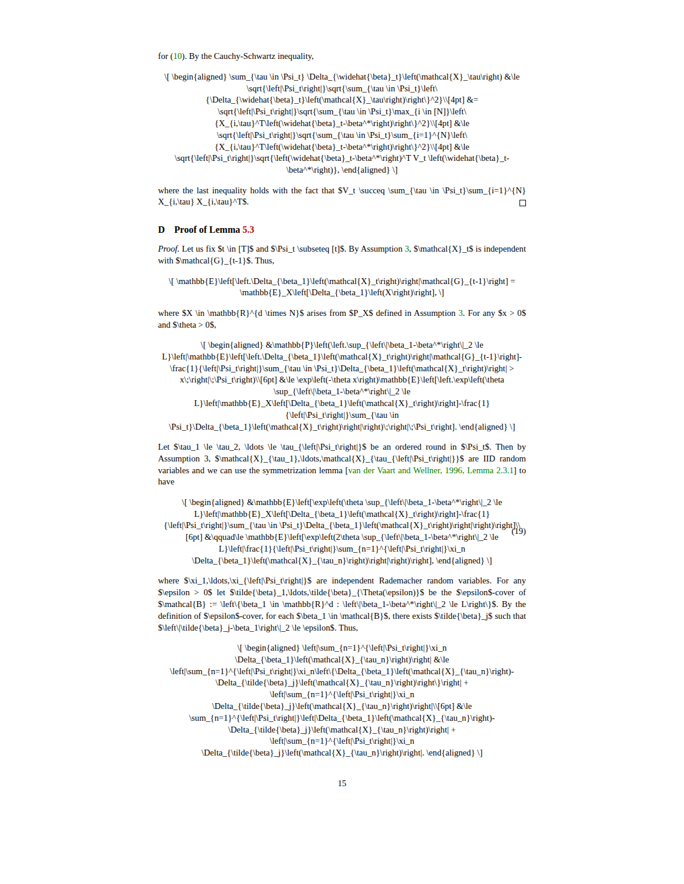for (10). By the Cauchy-Schwartz inequality,
\[ \begin{aligned} \sum_{\tau \in \Psi_t} \Delta_{\widehat{\beta}_t}\left(\mathcal{X}_\tau\right) &\le \sqrt{\left|\Psi_t\right|}\sqrt{\sum_{\tau \in \Psi_t}\left\{\Delta_{\widehat{\beta}_t}\left(\mathcal{X}_\tau\right)\right\}^2}\\[4pt] &= \sqrt{\left|\Psi_t\right|}\sqrt{\sum_{\tau \in \Psi_t}\max_{i \in [N]}\left\{X_{i,\tau}^T\left(\widehat{\beta}_t-\beta^*\right)\right\}^2}\\[4pt] &\le \sqrt{\left|\Psi_t\right|}\sqrt{\sum_{\tau \in \Psi_t}\sum_{i=1}^{N}\left\{X_{i,\tau}^T\left(\widehat{\beta}_t-\beta^*\right)\right\}^2}\\[4pt] &\le \sqrt{\left|\Psi_t\right|}\sqrt{\left(\widehat{\beta}_t-\beta^*\right)^T V_t \left(\widehat{\beta}_t-\beta^*\right)}, \end{aligned} \]
where the last inequality holds with the fact that $V_t \succeq \sum_{\tau \in \Psi_t}\sum_{i=1}^{N} X_{i,\tau} X_{i,\tau}^T$.
D Proof of Lemma 5.3
Proof. Let us fix $t \in [T]$ and $\Psi_t \subseteq [t]$. By Assumption 3, $\mathcal{X}_t$ is independent with $\mathcal{G}_{t-1}$. Thus,
\[ \mathbb{E}\left[\left.\Delta_{\beta_1}\left(\mathcal{X}_t\right)\right|\mathcal{G}_{t-1}\right] = \mathbb{E}_X\left[\Delta_{\beta_1}\left(X\right)\right], \]
where $X \in \mathbb{R}^{d \times N}$ arises from $P_X$ defined in Assumption 3. For any $x > 0$ and $\theta > 0$,
\[ \begin{aligned} &\mathbb{P}\left(\left.\sup_{\left\|\beta_1-\beta^*\right\|_2 \le L}\left|\mathbb{E}\left[\left.\Delta_{\beta_1}\left(\mathcal{X}_t\right)\right|\mathcal{G}_{t-1}\right]-\frac{1}{\left|\Psi_t\right|}\sum_{\tau \in \Psi_t}\Delta_{\beta_1}\left(\mathcal{X}_t\right)\right| > x\;\right|\;\Psi_t\right)\\[6pt] &\le \exp\left(-\theta x\right)\mathbb{E}\left[\left.\exp\left(\theta \sup_{\left\|\beta_1-\beta^*\right\|_2 \le L}\left|\mathbb{E}_X\left[\Delta_{\beta_1}\left(\mathcal{X}_t\right)\right]-\frac{1}{\left|\Psi_t\right|}\sum_{\tau \in \Psi_t}\Delta_{\beta_1}\left(\mathcal{X}_t\right)\right|\right)\;\right|\;\Psi_t\right]. \end{aligned} \]
Let $\tau_1 \le \tau_2, \ldots \le \tau_{\left|\Psi_t\right|}$ be an ordered round in $\Psi_t$. Then by Assumption 3, $\mathcal{X}_{\tau_1},\ldots,\mathcal{X}_{\tau_{\left|\Psi_t\right|}}$ are IID random variables and we can use the symmetrization lemma [van der Vaart and Wellner, 1996, Lemma 2.3.1] to have
\[ \begin{aligned} &\mathbb{E}\left[\exp\left(\theta \sup_{\left\|\beta_1-\beta^*\right\|_2 \le L}\left|\mathbb{E}_X\left[\Delta_{\beta_1}\left(\mathcal{X}_t\right)\right]-\frac{1}{\left|\Psi_t\right|}\sum_{\tau \in \Psi_t}\Delta_{\beta_1}\left(\mathcal{X}_t\right)\right|\right)\right]\\[6pt] &\qquad\le \mathbb{E}\left[\exp\left(2\theta \sup_{\left\|\beta_1-\beta^*\right\|_2 \le L}\left|\frac{1}{\left|\Psi_t\right|}\sum_{n=1}^{\left|\Psi_t\right|}\xi_n \Delta_{\beta_1}\left(\mathcal{X}_{\tau_n}\right)\right|\right)\right], \end{aligned} \] (19)
where $\xi_1,\ldots,\xi_{\left|\Psi_t\right|}$ are independent Rademacher random variables. For any $\epsilon > 0$ let $\tilde{\beta}_1,\ldots,\tilde{\beta}_{\Theta(\epsilon)}$ be the $\epsilon$-cover of $\mathcal{B} := \left\{\beta_1 \in \mathbb{R}^d : \left\|\beta_1-\beta^*\right\|_2 \le L\right\}$. By the definition of $\epsilon$-cover, for each $\beta_1 \in \mathcal{B}$, there exists $\tilde{\beta}_j$ such that $\left\|\tilde{\beta}_j-\beta_1\right\|_2 \le \epsilon$. Thus,
\[ \begin{aligned} \left|\sum_{n=1}^{\left|\Psi_t\right|}\xi_n \Delta_{\beta_1}\left(\mathcal{X}_{\tau_n}\right)\right| &\le \left|\sum_{n=1}^{\left|\Psi_t\right|}\xi_n\left\{\Delta_{\beta_1}\left(\mathcal{X}_{\tau_n}\right)-\Delta_{\tilde{\beta}_j}\left(\mathcal{X}_{\tau_n}\right)\right\}\right| + \left|\sum_{n=1}^{\left|\Psi_t\right|}\xi_n \Delta_{\tilde{\beta}_j}\left(\mathcal{X}_{\tau_n}\right)\right|\\[6pt] &\le \sum_{n=1}^{\left|\Psi_t\right|}\left|\Delta_{\beta_1}\left(\mathcal{X}_{\tau_n}\right)-\Delta_{\tilde{\beta}_j}\left(\mathcal{X}_{\tau_n}\right)\right| + \left|\sum_{n=1}^{\left|\Psi_t\right|}\xi_n \Delta_{\tilde{\beta}_j}\left(\mathcal{X}_{\tau_n}\right)\right|. \end{aligned} \]
15